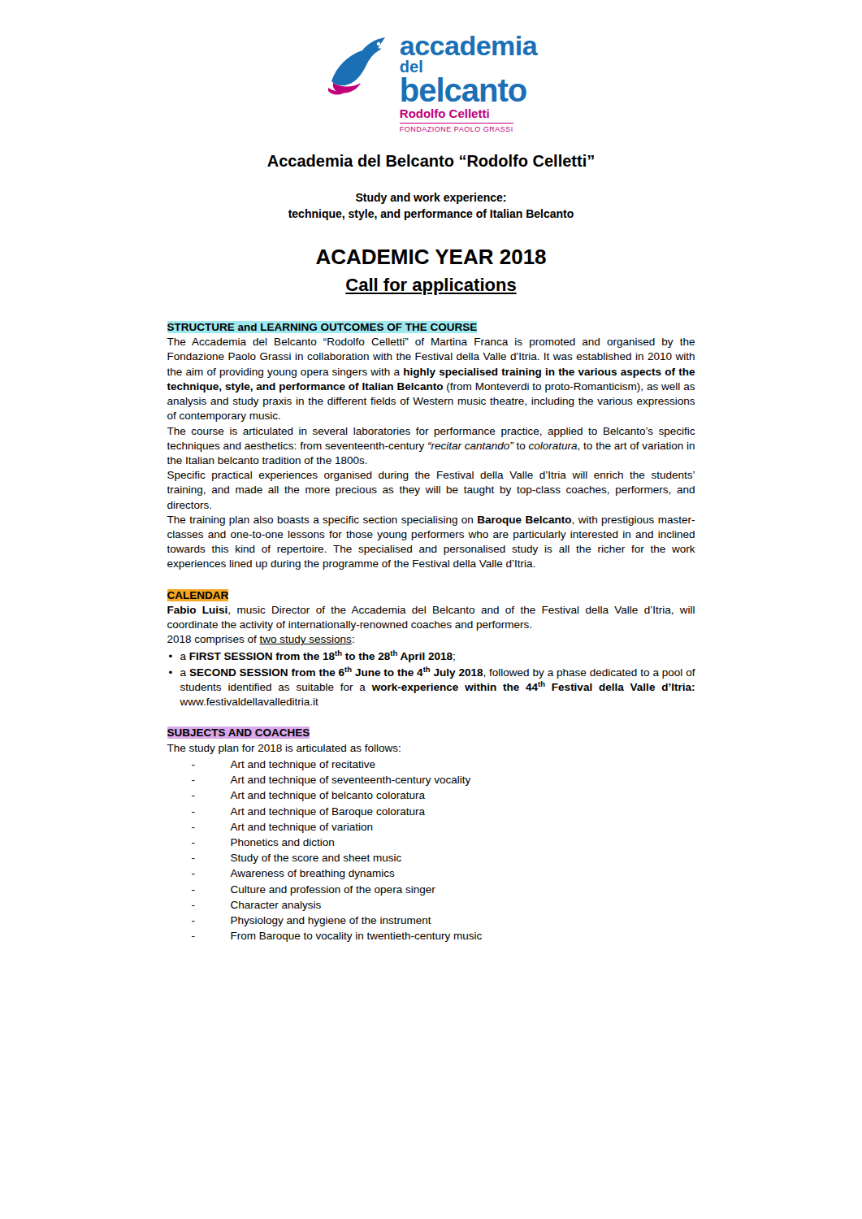accademia
del
belcanto
Rodolfo Celletti
FONDAZIONE PAOLO GRASSI
Accademia del Belcanto “Rodolfo Celletti”
Study and work experience:
technique, style, and performance of Italian Belcanto
ACADEMIC YEAR 2018
Call for applications
STRUCTURE and LEARNING OUTCOMES OF THE COURSE
The Accademia del Belcanto “Rodolfo Celletti” of Martina Franca is promoted and organised by the Fondazione Paolo Grassi in collaboration with the Festival della Valle d'Itria. It was established in 2010 with the aim of providing young opera singers with a highly specialised training in the various aspects of the technique, style, and performance of Italian Belcanto (from Monteverdi to proto-Romanticism), as well as analysis and study praxis in the different fields of Western music theatre, including the various expressions of contemporary music.
The course is articulated in several laboratories for performance practice, applied to Belcanto’s specific techniques and aesthetics: from seventeenth-century “recitar cantando” to coloratura, to the art of variation in the Italian belcanto tradition of the 1800s.
Specific practical experiences organised during the Festival della Valle d’Itria will enrich the students’ training, and made all the more precious as they will be taught by top-class coaches, performers, and directors.
The training plan also boasts a specific section specialising on Baroque Belcanto, with prestigious master-classes and one-to-one lessons for those young performers who are particularly interested in and inclined towards this kind of repertoire. The specialised and personalised study is all the richer for the work experiences lined up during the programme of the Festival della Valle d’Itria.
CALENDAR
Fabio Luisi, music Director of the Accademia del Belcanto and of the Festival della Valle d’Itria, will coordinate the activity of internationally-renowned coaches and performers.
2018 comprises of two study sessions:
a FIRST SESSION from the 18th to the 28th April 2018;
a SECOND SESSION from the 6th June to the 4th July 2018, followed by a phase dedicated to a pool of students identified as suitable for a work-experience within the 44th Festival della Valle d’Itria: www.festivaldellavalleditria.it
SUBJECTS AND COACHES
The study plan for 2018 is articulated as follows:
Art and technique of recitative
Art and technique of seventeenth-century vocality
Art and technique of belcanto coloratura
Art and technique of Baroque coloratura
Art and technique of variation
Phonetics and diction
Study of the score and sheet music
Awareness of breathing dynamics
Culture and profession of the opera singer
Character analysis
Physiology and hygiene of the instrument
From Baroque to vocality in twentieth-century music